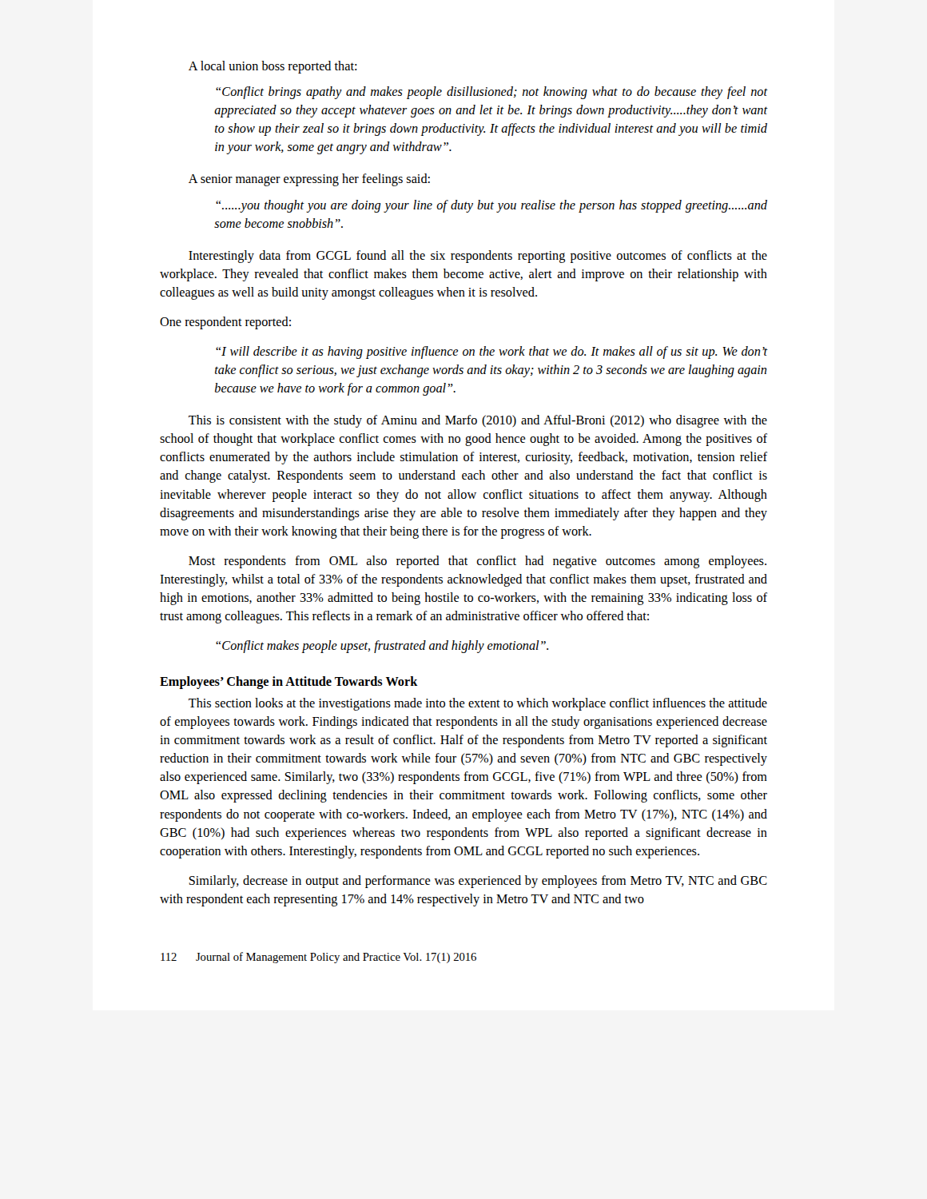A local union boss reported that:
“Conflict brings apathy and makes people disillusioned; not knowing what to do because they feel not appreciated so they accept whatever goes on and let it be. It brings down productivity.....they don’t want to show up their zeal so it brings down productivity. It affects the individual interest and you will be timid in your work, some get angry and withdraw”.
A senior manager expressing her feelings said:
“......you thought you are doing your line of duty but you realise the person has stopped greeting......and some become snobbish”.
Interestingly data from GCGL found all the six respondents reporting positive outcomes of conflicts at the workplace. They revealed that conflict makes them become active, alert and improve on their relationship with colleagues as well as build unity amongst colleagues when it is resolved.
One respondent reported:
“I will describe it as having positive influence on the work that we do. It makes all of us sit up. We don’t take conflict so serious, we just exchange words and its okay; within 2 to 3 seconds we are laughing again because we have to work for a common goal”.
This is consistent with the study of Aminu and Marfo (2010) and Afful-Broni (2012) who disagree with the school of thought that workplace conflict comes with no good hence ought to be avoided. Among the positives of conflicts enumerated by the authors include stimulation of interest, curiosity, feedback, motivation, tension relief and change catalyst. Respondents seem to understand each other and also understand the fact that conflict is inevitable wherever people interact so they do not allow conflict situations to affect them anyway. Although disagreements and misunderstandings arise they are able to resolve them immediately after they happen and they move on with their work knowing that their being there is for the progress of work.
Most respondents from OML also reported that conflict had negative outcomes among employees. Interestingly, whilst a total of 33% of the respondents acknowledged that conflict makes them upset, frustrated and high in emotions, another 33% admitted to being hostile to co-workers, with the remaining 33% indicating loss of trust among colleagues. This reflects in a remark of an administrative officer who offered that:
“Conflict makes people upset, frustrated and highly emotional”.
Employees’ Change in Attitude Towards Work
This section looks at the investigations made into the extent to which workplace conflict influences the attitude of employees towards work. Findings indicated that respondents in all the study organisations experienced decrease in commitment towards work as a result of conflict. Half of the respondents from Metro TV reported a significant reduction in their commitment towards work while four (57%) and seven (70%) from NTC and GBC respectively also experienced same. Similarly, two (33%) respondents from GCGL, five (71%) from WPL and three (50%) from OML also expressed declining tendencies in their commitment towards work. Following conflicts, some other respondents do not cooperate with co-workers. Indeed, an employee each from Metro TV (17%), NTC (14%) and GBC (10%) had such experiences whereas two respondents from WPL also reported a significant decrease in cooperation with others. Interestingly, respondents from OML and GCGL reported no such experiences.
Similarly, decrease in output and performance was experienced by employees from Metro TV, NTC and GBC with respondent each representing 17% and 14% respectively in Metro TV and NTC and two
112 Journal of Management Policy and Practice Vol. 17(1) 2016